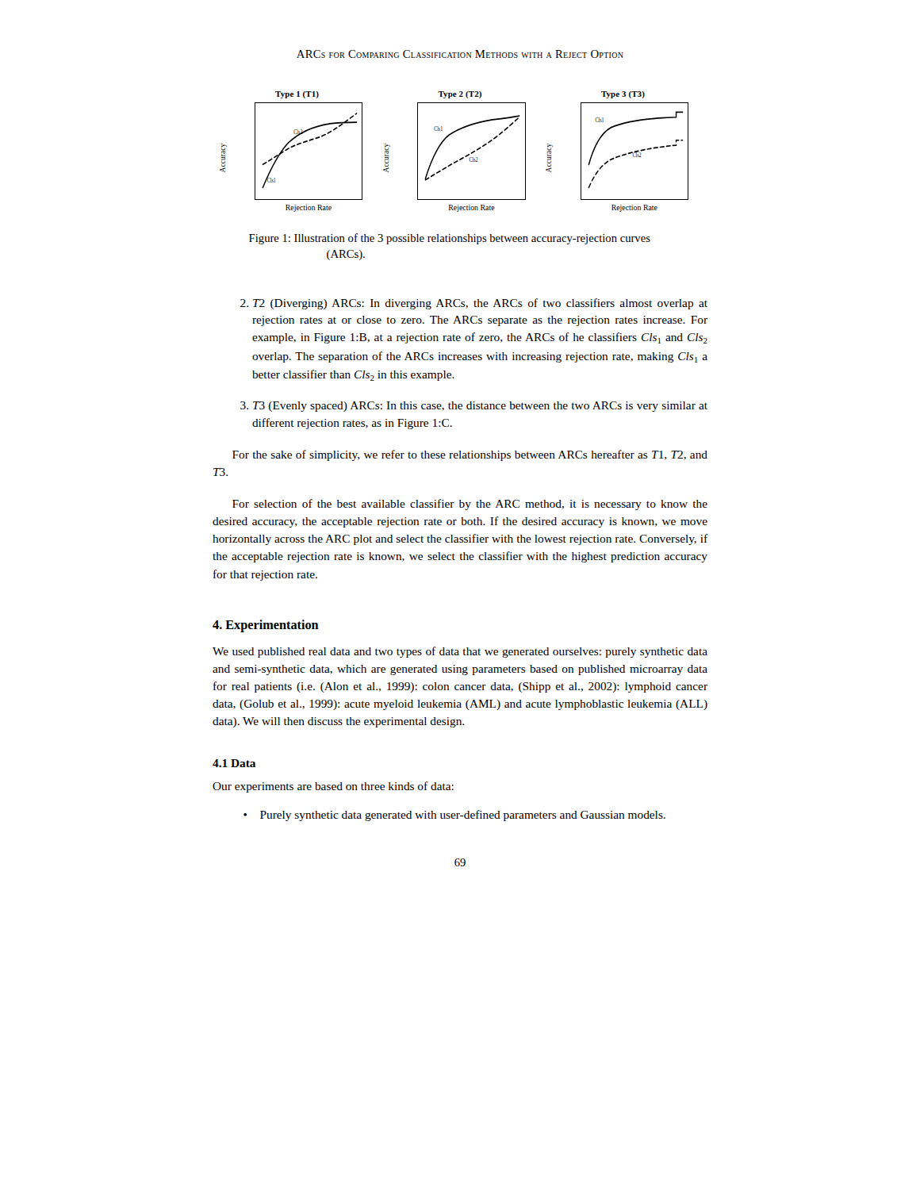ARCs for Comparing Classification Methods with a Reject Option
Type 1 (T1)
Accuracy
Cls2 Cls1
Rejection Rate
Type 2 (T2)
Accuracy
Cls1 Cls2
Rejection Rate
Type 3 (T3)
Accuracy
Cls1 Cls2
Rejection Rate
Figure 1: Illustration of the 3 possible relationships between accuracy-rejection curves (ARCs).
2. T2 (Diverging) ARCs: In diverging ARCs, the ARCs of two classifiers almost overlap at rejection rates at or close to zero. The ARCs separate as the rejection rates increase. For example, in Figure 1:B, at a rejection rate of zero, the ARCs of he classifiers Cls 1 and Cls 2 overlap. The separation of the ARCs increases with increasing rejection rate, making Cls 1 a better classifier than Cls 2 in this example.
3. T3 (Evenly spaced) ARCs: In this case, the distance between the two ARCs is very similar at different rejection rates, as in Figure 1:C.
For the sake of simplicity, we refer to these relationships between ARCs hereafter as T1, T2, and T3.
For selection of the best available classifier by the ARC method, it is necessary to know the desired accuracy, the acceptable rejection rate or both. If the desired accuracy is known, we move horizontally across the ARC plot and select the classifier with the lowest rejection rate. Conversely, if the acceptable rejection rate is known, we select the classifier with the highest prediction accuracy for that rejection rate.
4. Experimentation
We used published real data and two types of data that we generated ourselves: purely synthetic data and semi-synthetic data, which are generated using parameters based on published microarray data for real patients (i.e. (Alon et al., 1999): colon cancer data, (Shipp et al., 2002): lymphoid cancer data, (Golub et al., 1999): acute myeloid leukemia (AML) and acute lymphoblastic leukemia (ALL) data). We will then discuss the experimental design.
4.1 Data
Our experiments are based on three kinds of data:
Purely synthetic data generated with user-defined parameters and Gaussian models.
69